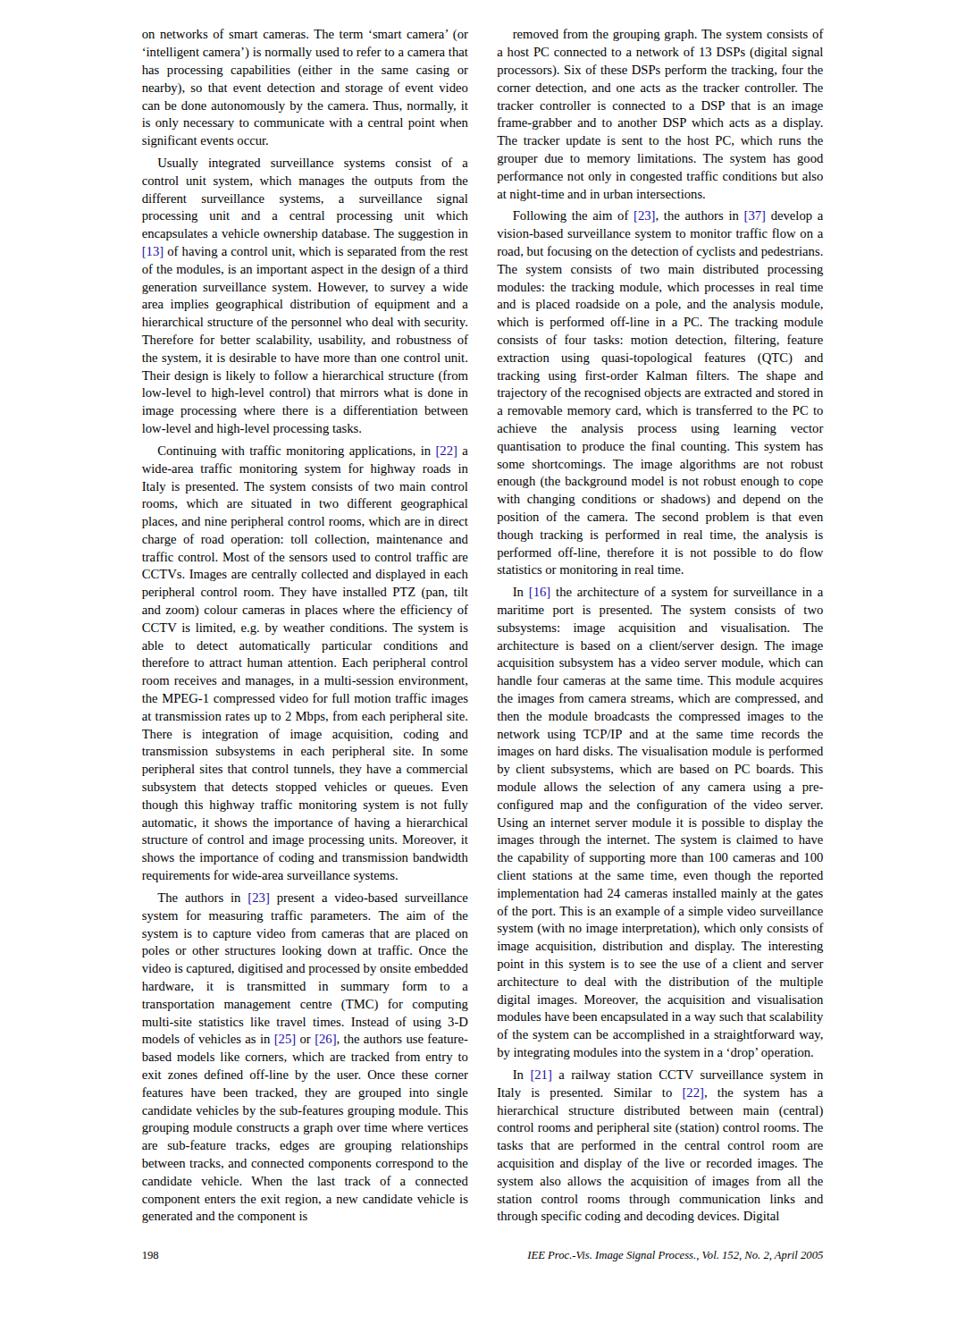on networks of smart cameras. The term ‘smart camera’ (or ‘intelligent camera’) is normally used to refer to a camera that has processing capabilities (either in the same casing or nearby), so that event detection and storage of event video can be done autonomously by the camera. Thus, normally, it is only necessary to communicate with a central point when significant events occur.
Usually integrated surveillance systems consist of a control unit system, which manages the outputs from the different surveillance systems, a surveillance signal processing unit and a central processing unit which encapsulates a vehicle ownership database. The suggestion in [13] of having a control unit, which is separated from the rest of the modules, is an important aspect in the design of a third generation surveillance system. However, to survey a wide area implies geographical distribution of equipment and a hierarchical structure of the personnel who deal with security. Therefore for better scalability, usability, and robustness of the system, it is desirable to have more than one control unit. Their design is likely to follow a hierarchical structure (from low-level to high-level control) that mirrors what is done in image processing where there is a differentiation between low-level and high-level processing tasks.
Continuing with traffic monitoring applications, in [22] a wide-area traffic monitoring system for highway roads in Italy is presented. The system consists of two main control rooms, which are situated in two different geographical places, and nine peripheral control rooms, which are in direct charge of road operation: toll collection, maintenance and traffic control. Most of the sensors used to control traffic are CCTVs. Images are centrally collected and displayed in each peripheral control room. They have installed PTZ (pan, tilt and zoom) colour cameras in places where the efficiency of CCTV is limited, e.g. by weather conditions. The system is able to detect automatically particular conditions and therefore to attract human attention. Each peripheral control room receives and manages, in a multi-session environment, the MPEG-1 compressed video for full motion traffic images at transmission rates up to 2 Mbps, from each peripheral site. There is integration of image acquisition, coding and transmission subsystems in each peripheral site. In some peripheral sites that control tunnels, they have a commercial subsystem that detects stopped vehicles or queues. Even though this highway traffic monitoring system is not fully automatic, it shows the importance of having a hierarchical structure of control and image processing units. Moreover, it shows the importance of coding and transmission bandwidth requirements for wide-area surveillance systems.
The authors in [23] present a video-based surveillance system for measuring traffic parameters. The aim of the system is to capture video from cameras that are placed on poles or other structures looking down at traffic. Once the video is captured, digitised and processed by onsite embedded hardware, it is transmitted in summary form to a transportation management centre (TMC) for computing multi-site statistics like travel times. Instead of using 3-D models of vehicles as in [25] or [26], the authors use feature-based models like corners, which are tracked from entry to exit zones defined off-line by the user. Once these corner features have been tracked, they are grouped into single candidate vehicles by the sub-features grouping module. This grouping module constructs a graph over time where vertices are sub-feature tracks, edges are grouping relationships between tracks, and connected components correspond to the candidate vehicle. When the last track of a connected component enters the exit region, a new candidate vehicle is generated and the component is
removed from the grouping graph. The system consists of a host PC connected to a network of 13 DSPs (digital signal processors). Six of these DSPs perform the tracking, four the corner detection, and one acts as the tracker controller. The tracker controller is connected to a DSP that is an image frame-grabber and to another DSP which acts as a display. The tracker update is sent to the host PC, which runs the grouper due to memory limitations. The system has good performance not only in congested traffic conditions but also at night-time and in urban intersections.
Following the aim of [23], the authors in [37] develop a vision-based surveillance system to monitor traffic flow on a road, but focusing on the detection of cyclists and pedestrians. The system consists of two main distributed processing modules: the tracking module, which processes in real time and is placed roadside on a pole, and the analysis module, which is performed off-line in a PC. The tracking module consists of four tasks: motion detection, filtering, feature extraction using quasi-topological features (QTC) and tracking using first-order Kalman filters. The shape and trajectory of the recognised objects are extracted and stored in a removable memory card, which is transferred to the PC to achieve the analysis process using learning vector quantisation to produce the final counting. This system has some shortcomings. The image algorithms are not robust enough (the background model is not robust enough to cope with changing conditions or shadows) and depend on the position of the camera. The second problem is that even though tracking is performed in real time, the analysis is performed off-line, therefore it is not possible to do flow statistics or monitoring in real time.
In [16] the architecture of a system for surveillance in a maritime port is presented. The system consists of two subsystems: image acquisition and visualisation. The architecture is based on a client/server design. The image acquisition subsystem has a video server module, which can handle four cameras at the same time. This module acquires the images from camera streams, which are compressed, and then the module broadcasts the compressed images to the network using TCP/IP and at the same time records the images on hard disks. The visualisation module is performed by client subsystems, which are based on PC boards. This module allows the selection of any camera using a pre-configured map and the configuration of the video server. Using an internet server module it is possible to display the images through the internet. The system is claimed to have the capability of supporting more than 100 cameras and 100 client stations at the same time, even though the reported implementation had 24 cameras installed mainly at the gates of the port. This is an example of a simple video surveillance system (with no image interpretation), which only consists of image acquisition, distribution and display. The interesting point in this system is to see the use of a client and server architecture to deal with the distribution of the multiple digital images. Moreover, the acquisition and visualisation modules have been encapsulated in a way such that scalability of the system can be accomplished in a straightforward way, by integrating modules into the system in a ‘drop’ operation.
In [21] a railway station CCTV surveillance system in Italy is presented. Similar to [22], the system has a hierarchical structure distributed between main (central) control rooms and peripheral site (station) control rooms. The tasks that are performed in the central control room are acquisition and display of the live or recorded images. The system also allows the acquisition of images from all the station control rooms through communication links and through specific coding and decoding devices. Digital
198 IEE Proc.-Vis. Image Signal Process., Vol. 152, No. 2, April 2005